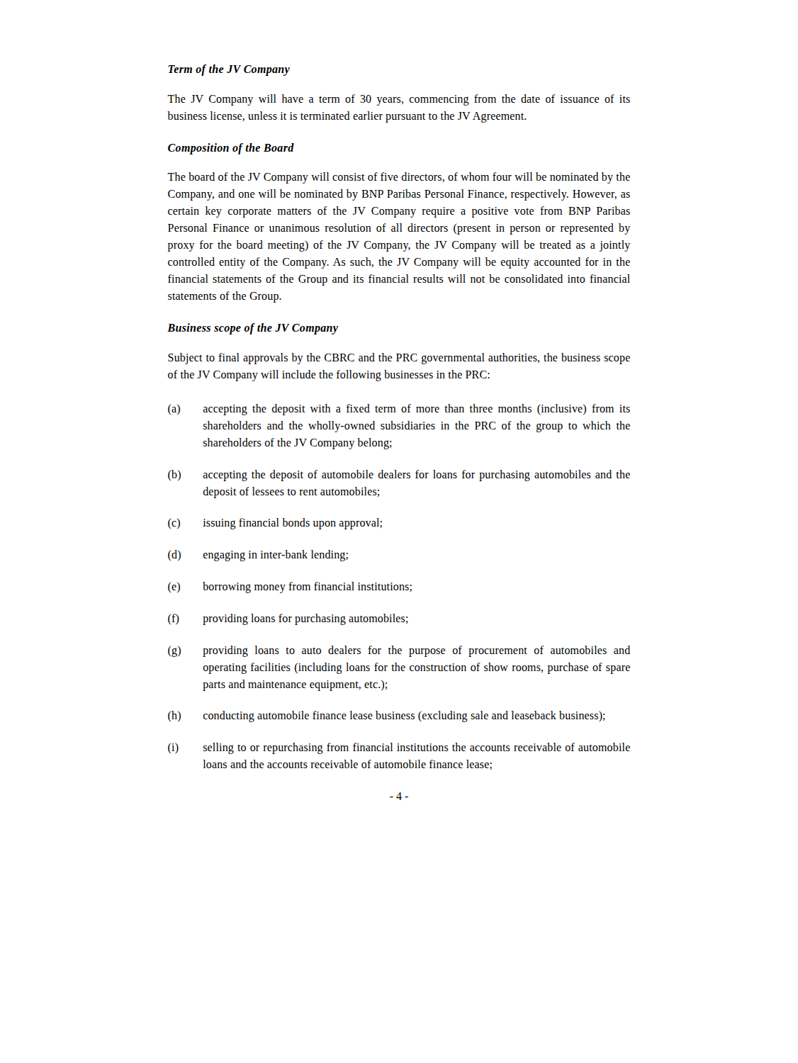Term of the JV Company
The JV Company will have a term of 30 years, commencing from the date of issuance of its business license, unless it is terminated earlier pursuant to the JV Agreement.
Composition of the Board
The board of the JV Company will consist of five directors, of whom four will be nominated by the Company, and one will be nominated by BNP Paribas Personal Finance, respectively. However, as certain key corporate matters of the JV Company require a positive vote from BNP Paribas Personal Finance or unanimous resolution of all directors (present in person or represented by proxy for the board meeting) of the JV Company, the JV Company will be treated as a jointly controlled entity of the Company. As such, the JV Company will be equity accounted for in the financial statements of the Group and its financial results will not be consolidated into financial statements of the Group.
Business scope of the JV Company
Subject to final approvals by the CBRC and the PRC governmental authorities, the business scope of the JV Company will include the following businesses in the PRC:
(a) accepting the deposit with a fixed term of more than three months (inclusive) from its shareholders and the wholly-owned subsidiaries in the PRC of the group to which the shareholders of the JV Company belong;
(b) accepting the deposit of automobile dealers for loans for purchasing automobiles and the deposit of lessees to rent automobiles;
(c) issuing financial bonds upon approval;
(d) engaging in inter-bank lending;
(e) borrowing money from financial institutions;
(f) providing loans for purchasing automobiles;
(g) providing loans to auto dealers for the purpose of procurement of automobiles and operating facilities (including loans for the construction of show rooms, purchase of spare parts and maintenance equipment, etc.);
(h) conducting automobile finance lease business (excluding sale and leaseback business);
(i) selling to or repurchasing from financial institutions the accounts receivable of automobile loans and the accounts receivable of automobile finance lease;
- 4 -